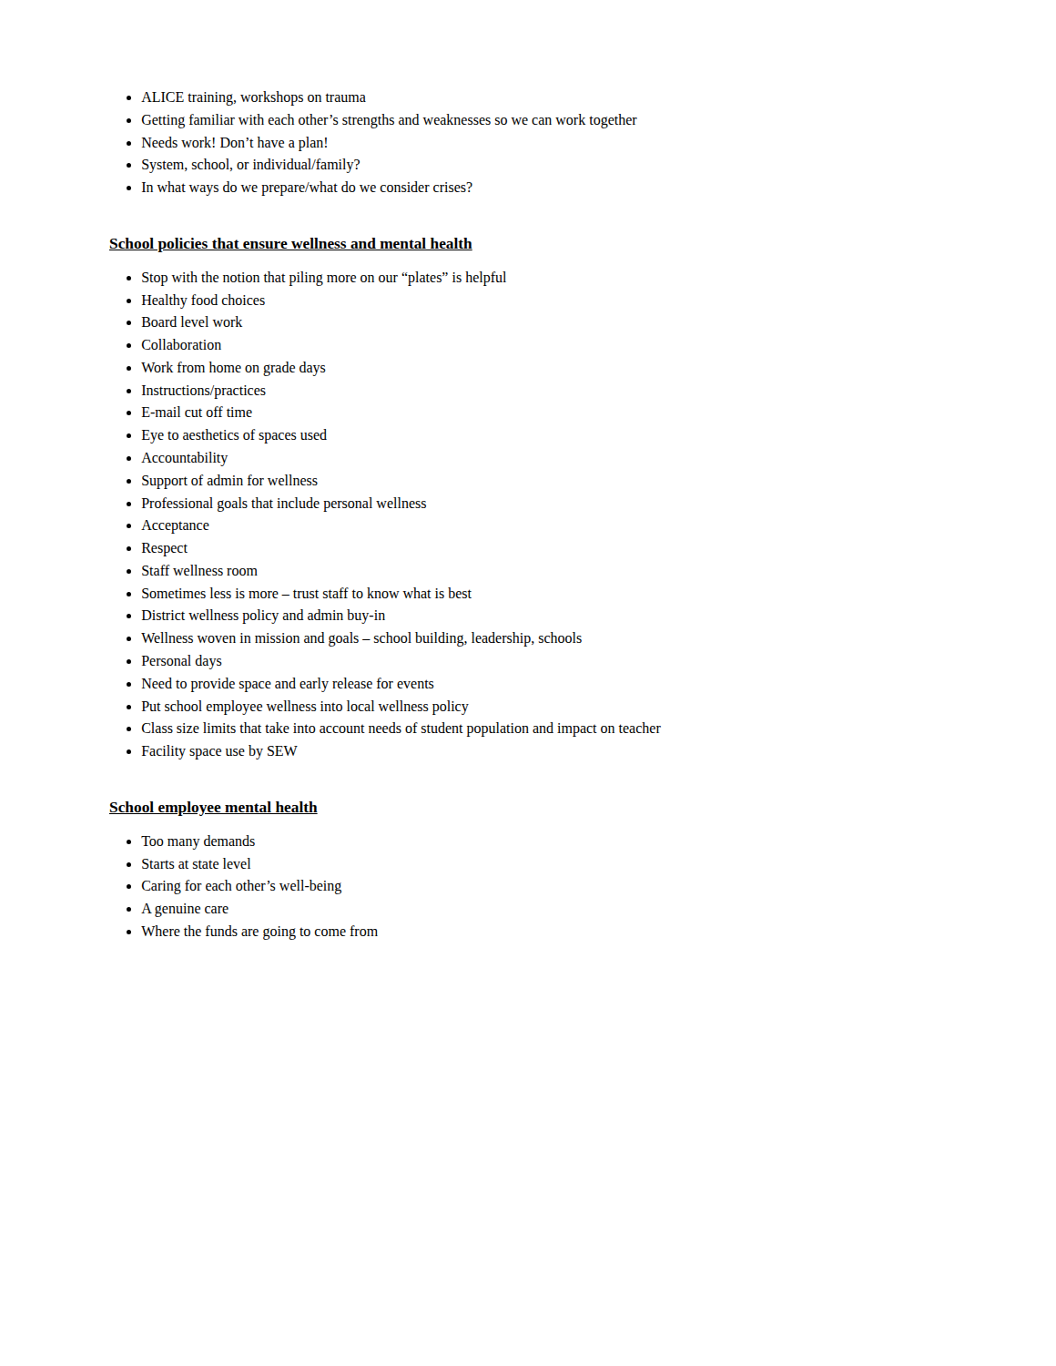ALICE training, workshops on trauma
Getting familiar with each other’s strengths and weaknesses so we can work together
Needs work! Don’t have a plan!
System, school, or individual/family?
In what ways do we prepare/what do we consider crises?
School policies that ensure wellness and mental health
Stop with the notion that piling more on our “plates” is helpful
Healthy food choices
Board level work
Collaboration
Work from home on grade days
Instructions/practices
E-mail cut off time
Eye to aesthetics of spaces used
Accountability
Support of admin for wellness
Professional goals that include personal wellness
Acceptance
Respect
Staff wellness room
Sometimes less is more – trust staff to know what is best
District wellness policy and admin buy-in
Wellness woven in mission and goals – school building, leadership, schools
Personal days
Need to provide space and early release for events
Put school employee wellness into local wellness policy
Class size limits that take into account needs of student population and impact on teacher
Facility space use by SEW
School employee mental health
Too many demands
Starts at state level
Caring for each other’s well-being
A genuine care
Where the funds are going to come from